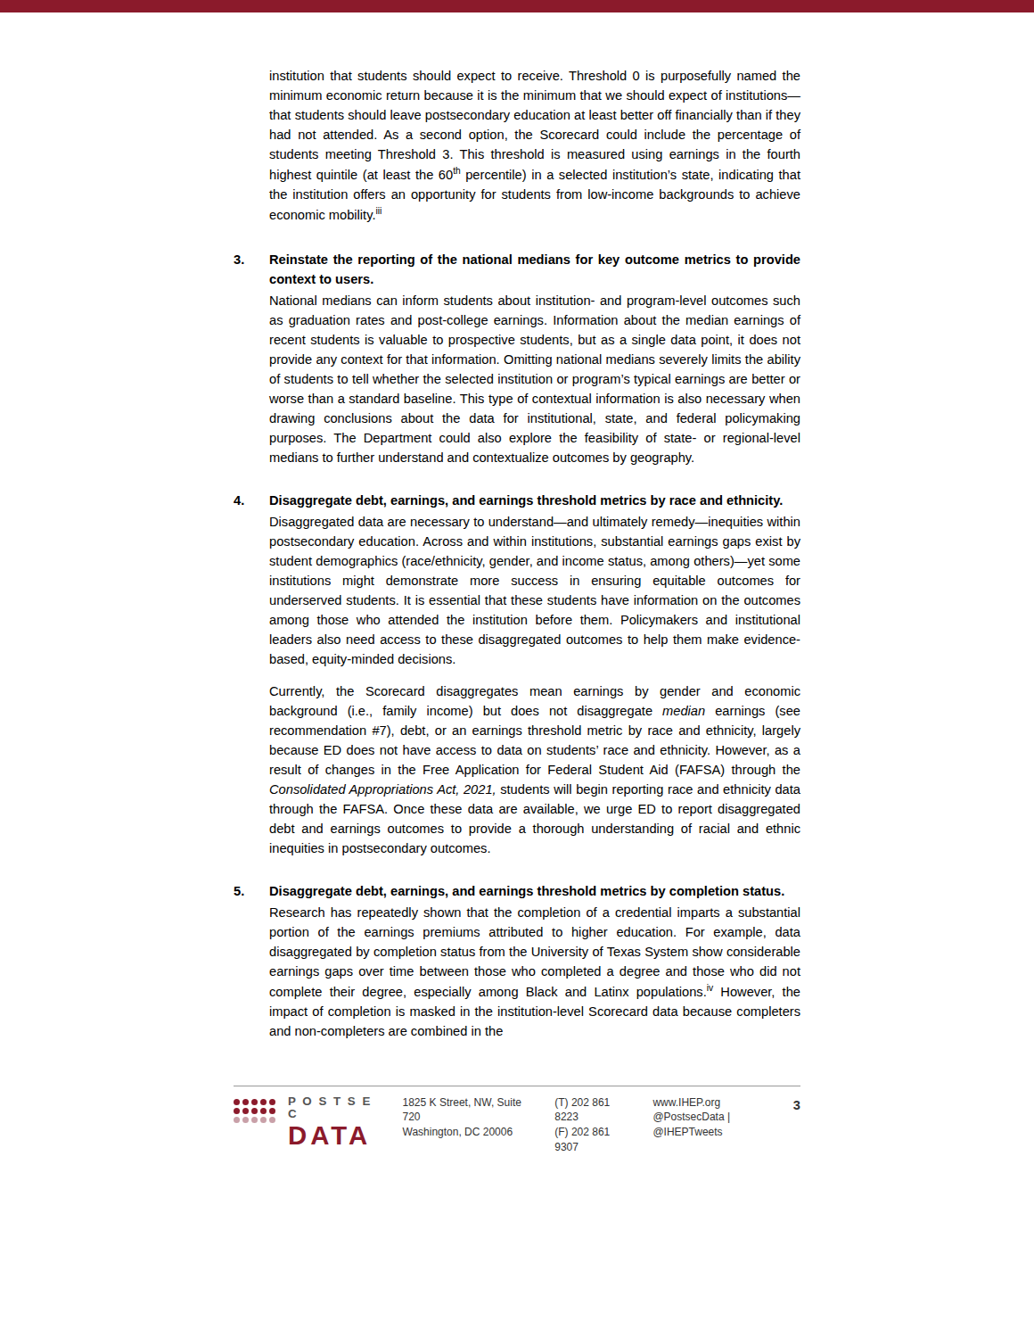institution that students should expect to receive. Threshold 0 is purposefully named the minimum economic return because it is the minimum that we should expect of institutions— that students should leave postsecondary education at least better off financially than if they had not attended. As a second option, the Scorecard could include the percentage of students meeting Threshold 3. This threshold is measured using earnings in the fourth highest quintile (at least the 60th percentile) in a selected institution’s state, indicating that the institution offers an opportunity for students from low-income backgrounds to achieve economic mobility.iii
Reinstate the reporting of the national medians for key outcome metrics to provide context to users.
National medians can inform students about institution- and program-level outcomes such as graduation rates and post-college earnings. Information about the median earnings of recent students is valuable to prospective students, but as a single data point, it does not provide any context for that information. Omitting national medians severely limits the ability of students to tell whether the selected institution or program’s typical earnings are better or worse than a standard baseline. This type of contextual information is also necessary when drawing conclusions about the data for institutional, state, and federal policymaking purposes. The Department could also explore the feasibility of state- or regional-level medians to further understand and contextualize outcomes by geography.
Disaggregate debt, earnings, and earnings threshold metrics by race and ethnicity.
Disaggregated data are necessary to understand—and ultimately remedy—inequities within postsecondary education. Across and within institutions, substantial earnings gaps exist by student demographics (race/ethnicity, gender, and income status, among others)—yet some institutions might demonstrate more success in ensuring equitable outcomes for underserved students. It is essential that these students have information on the outcomes among those who attended the institution before them. Policymakers and institutional leaders also need access to these disaggregated outcomes to help them make evidence-based, equity-minded decisions.
Currently, the Scorecard disaggregates mean earnings by gender and economic background (i.e., family income) but does not disaggregate median earnings (see recommendation #7), debt, or an earnings threshold metric by race and ethnicity, largely because ED does not have access to data on students’ race and ethnicity. However, as a result of changes in the Free Application for Federal Student Aid (FAFSA) through the Consolidated Appropriations Act, 2021, students will begin reporting race and ethnicity data through the FAFSA. Once these data are available, we urge ED to report disaggregated debt and earnings outcomes to provide a thorough understanding of racial and ethnic inequities in postsecondary outcomes.
Disaggregate debt, earnings, and earnings threshold metrics by completion status.
Research has repeatedly shown that the completion of a credential imparts a substantial portion of the earnings premiums attributed to higher education. For example, data disaggregated by completion status from the University of Texas System show considerable earnings gaps over time between those who completed a degree and those who did not complete their degree, especially among Black and Latinx populations.iv However, the impact of completion is masked in the institution-level Scorecard data because completers and non-completers are combined in the
P O S T S E C
DATA
1825 K Street, NW, Suite 720
Washington, DC 20006
(T) 202 861 8223
(F) 202 861 9307
www.IHEP.org
@PostsecData | @IHEPTweets
3